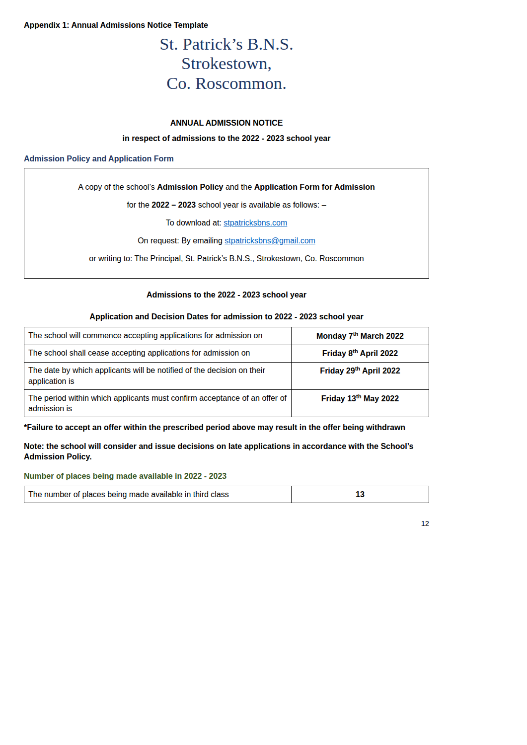Appendix 1: Annual Admissions Notice Template
St. Patrick’s B.N.S.
Strokestown,
Co. Roscommon.
ANNUAL ADMISSION NOTICE
in respect of admissions to the 2022 - 2023 school year
Admission Policy and Application Form
A copy of the school’s Admission Policy and the Application Form for Admission
for the 2022 – 2023 school year is available as follows: –
To download at: stpatricksbns.com
On request: By emailing stpatricksbns@gmail.com
or writing to: The Principal, St. Patrick’s B.N.S., Strokestown, Co. Roscommon
Admissions to the 2022 - 2023 school year
Application and Decision Dates for admission to 2022 - 2023 school year
| The school will commence accepting applications for admission on | Monday 7 th March 2022 |
| The school shall cease accepting applications for admission on | Friday 8 th April 2022 |
| The date by which applicants will be notified of the decision on their application is | Friday 29 th April 2022 |
| The period within which applicants must confirm acceptance of an offer of admission is | Friday 13 th May 2022 |
*Failure to accept an offer within the prescribed period above may result in the offer being withdrawn
Note: the school will consider and issue decisions on late applications in accordance with the School’s Admission Policy.
Number of places being made available in 2022 - 2023
| The number of places being made available in third class | 13 |
12